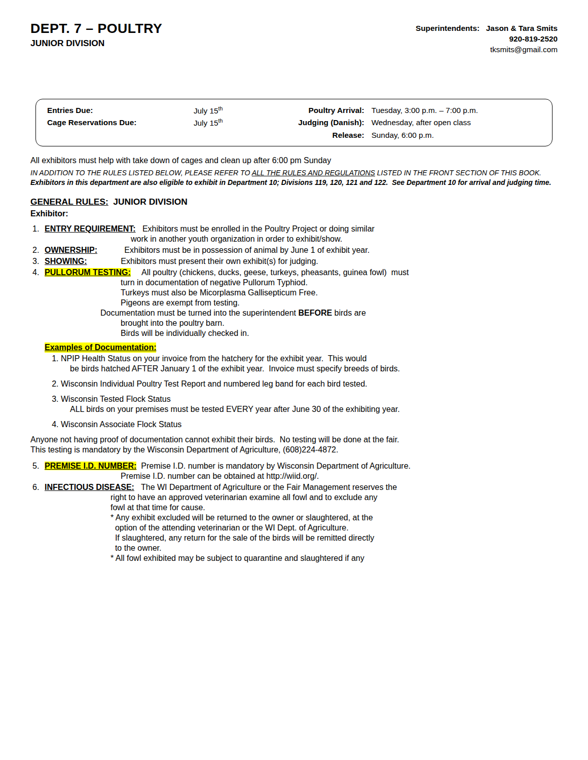DEPT. 7 – POULTRY
JUNIOR DIVISION
Superintendents: Jason & Tara Smits
920-819-2520
tksmits@gmail.com
| Entries Due: | July 15 th | Poultry Arrival: | Tuesday, 3:00 p.m. – 7:00 p.m. |
| Cage Reservations Due: | July 15 th | Judging (Danish): | Wednesday, after open class |
| | | Release: | Sunday, 6:00 p.m. |
All exhibitors must help with take down of cages and clean up after 6:00 pm Sunday
IN ADDITION TO THE RULES LISTED BELOW, PLEASE REFER TO ALL THE RULES AND REGULATIONS LISTED IN THE FRONT SECTION OF THIS BOOK.
Exhibitors in this department are also eligible to exhibit in Department 10; Divisions 119, 120, 121 and 122. See Department 10 for arrival and judging time.
GENERAL RULES: JUNIOR DIVISION
Exhibitor:
ENTRY REQUIREMENT: Exhibitors must be enrolled in the Poultry Project or doing similar work in another youth organization in order to exhibit/show.
OWNERSHIP: Exhibitors must be in possession of animal by June 1 of exhibit year.
SHOWING: Exhibitors must present their own exhibit(s) for judging.
PULLORUM TESTING: All poultry (chickens, ducks, geese, turkeys, pheasants, guinea fowl) must turn in documentation of negative Pullorum Typhiod. Turkeys must also be Micorplasma Gallisepticum Free. Pigeons are exempt from testing. Documentation must be turned into the superintendent BEFORE birds are brought into the poultry barn. Birds will be individually checked in.
Examples of Documentation:
NPIP Health Status on your invoice from the hatchery for the exhibit year. This would be birds hatched AFTER January 1 of the exhibit year. Invoice must specify breeds of birds.
Wisconsin Individual Poultry Test Report and numbered leg band for each bird tested.
Wisconsin Tested Flock Status ALL birds on your premises must be tested EVERY year after June 30 of the exhibiting year.
Wisconsin Associate Flock Status
Anyone not having proof of documentation cannot exhibit their birds. No testing will be done at the fair.
This testing is mandatory by the Wisconsin Department of Agriculture, (608)224-4872.
PREMISE I.D. NUMBER: Premise I.D. number is mandatory by Wisconsin Department of Agriculture. Premise I.D. number can be obtained at http://wiid.org/.
INFECTIOUS DISEASE: The WI Department of Agriculture or the Fair Management reserves the right to have an approved veterinarian examine all fowl and to exclude any fowl at that time for cause. * Any exhibit excluded will be returned to the owner or slaughtered, at the option of the attending veterinarian or the WI Dept. of Agriculture. If slaughtered, any return for the sale of the birds will be remitted directly to the owner. * All fowl exhibited may be subject to quarantine and slaughtered if any